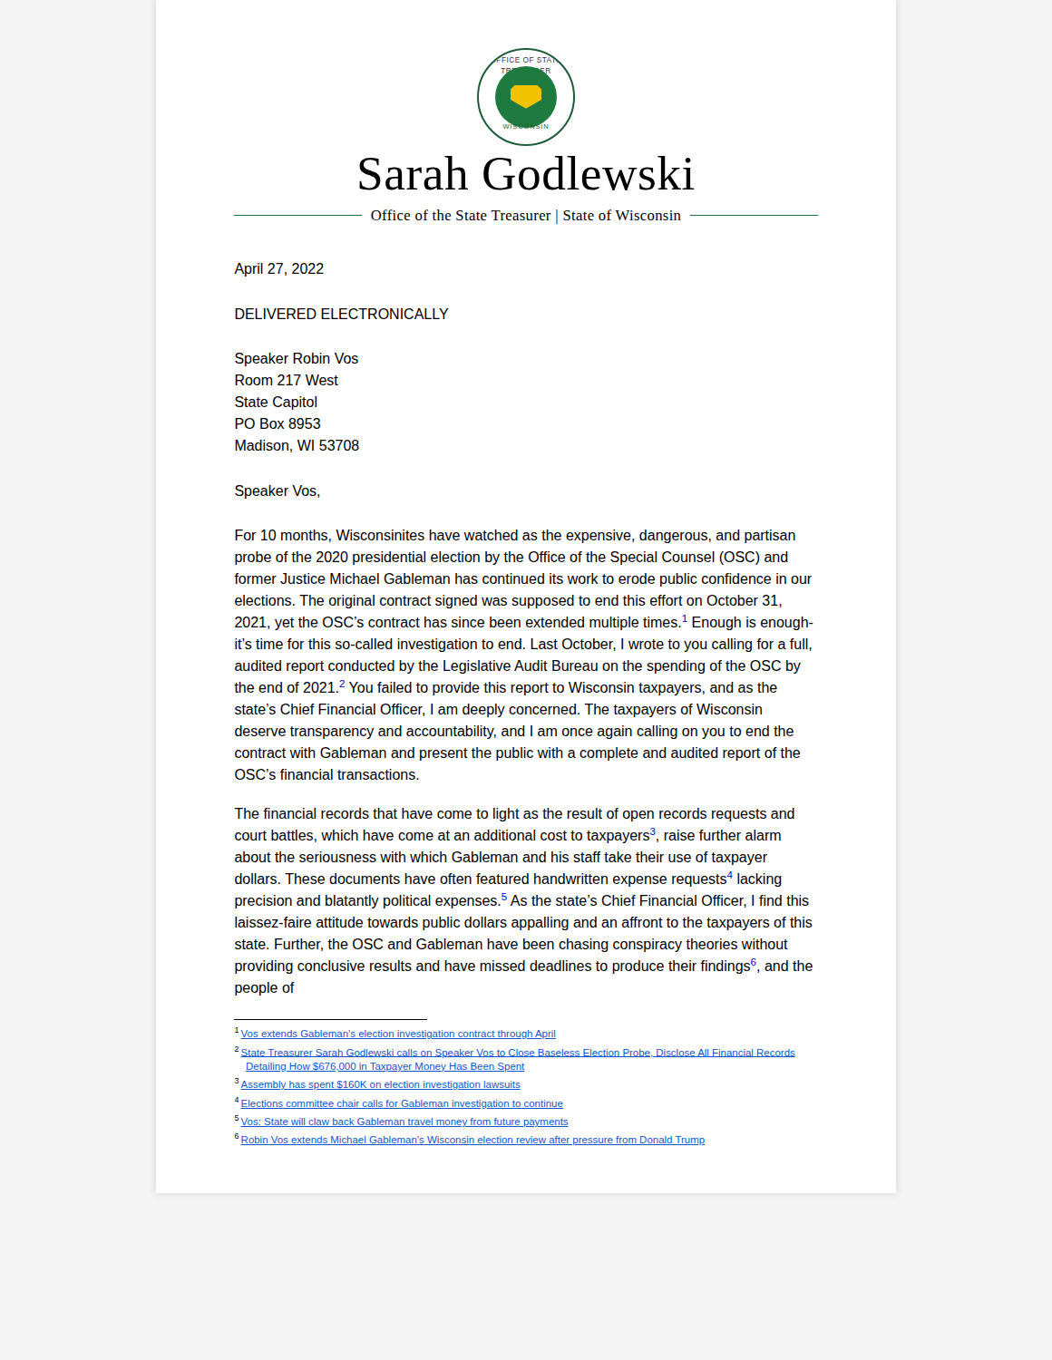Office of State Treasurer
Wisconsin
Sarah Godlewski
Office of the State Treasurer | State of Wisconsin
April 27, 2022
DELIVERED ELECTRONICALLY
Speaker Robin Vos
Room 217 West
State Capitol
PO Box 8953
Madison, WI 53708
Speaker Vos,
For 10 months, Wisconsinites have watched as the expensive, dangerous, and partisan probe of the 2020 presidential election by the Office of the Special Counsel (OSC) and former Justice Michael Gableman has continued its work to erode public confidence in our elections. The original contract signed was supposed to end this effort on October 31, 2021, yet the OSC’s contract has since been extended multiple times.1 Enough is enough- it’s time for this so-called investigation to end. Last October, I wrote to you calling for a full, audited report conducted by the Legislative Audit Bureau on the spending of the OSC by the end of 2021.2 You failed to provide this report to Wisconsin taxpayers, and as the state’s Chief Financial Officer, I am deeply concerned. The taxpayers of Wisconsin deserve transparency and accountability, and I am once again calling on you to end the contract with Gableman and present the public with a complete and audited report of the OSC’s financial transactions.
The financial records that have come to light as the result of open records requests and court battles, which have come at an additional cost to taxpayers3, raise further alarm about the seriousness with which Gableman and his staff take their use of taxpayer dollars. These documents have often featured handwritten expense requests4 lacking precision and blatantly political expenses.5 As the state’s Chief Financial Officer, I find this laissez-faire attitude towards public dollars appalling and an affront to the taxpayers of this state. Further, the OSC and Gableman have been chasing conspiracy theories without providing conclusive results and have missed deadlines to produce their findings6, and the people of
1 Vos extends Gableman's election investigation contract through April
2 State Treasurer Sarah Godlewski calls on Speaker Vos to Close Baseless Election Probe, Disclose All Financial Records Detailing How $676,000 in Taxpayer Money Has Been Spent
3 Assembly has spent $160K on election investigation lawsuits
4 Elections committee chair calls for Gableman investigation to continue
5 Vos: State will claw back Gableman travel money from future payments
6 Robin Vos extends Michael Gableman's Wisconsin election review after pressure from Donald Trump